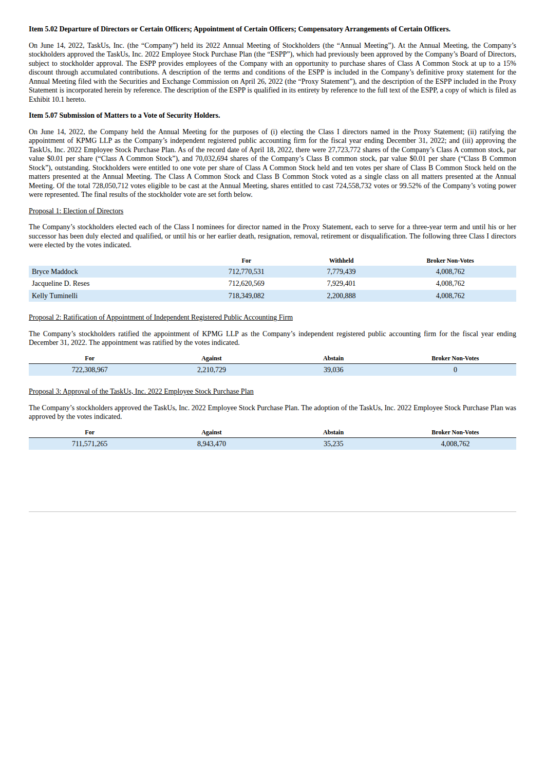Item 5.02 Departure of Directors or Certain Officers; Appointment of Certain Officers; Compensatory Arrangements of Certain Officers.
On June 14, 2022, TaskUs, Inc. (the “Company”) held its 2022 Annual Meeting of Stockholders (the “Annual Meeting”). At the Annual Meeting, the Company’s stockholders approved the TaskUs, Inc. 2022 Employee Stock Purchase Plan (the “ESPP”), which had previously been approved by the Company’s Board of Directors, subject to stockholder approval. The ESPP provides employees of the Company with an opportunity to purchase shares of Class A Common Stock at up to a 15% discount through accumulated contributions. A description of the terms and conditions of the ESPP is included in the Company’s definitive proxy statement for the Annual Meeting filed with the Securities and Exchange Commission on April 26, 2022 (the “Proxy Statement”), and the description of the ESPP included in the Proxy Statement is incorporated herein by reference. The description of the ESPP is qualified in its entirety by reference to the full text of the ESPP, a copy of which is filed as Exhibit 10.1 hereto.
Item 5.07 Submission of Matters to a Vote of Security Holders.
On June 14, 2022, the Company held the Annual Meeting for the purposes of (i) electing the Class I directors named in the Proxy Statement; (ii) ratifying the appointment of KPMG LLP as the Company’s independent registered public accounting firm for the fiscal year ending December 31, 2022; and (iii) approving the TaskUs, Inc. 2022 Employee Stock Purchase Plan. As of the record date of April 18, 2022, there were 27,723,772 shares of the Company’s Class A common stock, par value $0.01 per share (“Class A Common Stock”), and 70,032,694 shares of the Company’s Class B common stock, par value $0.01 per share (“Class B Common Stock”), outstanding. Stockholders were entitled to one vote per share of Class A Common Stock held and ten votes per share of Class B Common Stock held on the matters presented at the Annual Meeting. The Class A Common Stock and Class B Common Stock voted as a single class on all matters presented at the Annual Meeting. Of the total 728,050,712 votes eligible to be cast at the Annual Meeting, shares entitled to cast 724,558,732 votes or 99.52% of the Company’s voting power were represented. The final results of the stockholder vote are set forth below.
Proposal 1: Election of Directors
The Company’s stockholders elected each of the Class I nominees for director named in the Proxy Statement, each to serve for a three-year term and until his or her successor has been duly elected and qualified, or until his or her earlier death, resignation, removal, retirement or disqualification. The following three Class I directors were elected by the votes indicated.
| | For | Withheld | Broker Non-Votes |
| --- | --- | --- | --- |
| Bryce Maddock | 712,770,531 | 7,779,439 | 4,008,762 |
| Jacqueline D. Reses | 712,620,569 | 7,929,401 | 4,008,762 |
| Kelly Tuminelli | 718,349,082 | 2,200,888 | 4,008,762 |
Proposal 2: Ratification of Appointment of Independent Registered Public Accounting Firm
The Company’s stockholders ratified the appointment of KPMG LLP as the Company’s independent registered public accounting firm for the fiscal year ending December 31, 2022. The appointment was ratified by the votes indicated.
| For | Against | Abstain | Broker Non-Votes |
| --- | --- | --- | --- |
| 722,308,967 | 2,210,729 | 39,036 | 0 |
Proposal 3: Approval of the TaskUs, Inc. 2022 Employee Stock Purchase Plan
The Company’s stockholders approved the TaskUs, Inc. 2022 Employee Stock Purchase Plan. The adoption of the TaskUs, Inc. 2022 Employee Stock Purchase Plan was approved by the votes indicated.
| For | Against | Abstain | Broker Non-Votes |
| --- | --- | --- | --- |
| 711,571,265 | 8,943,470 | 35,235 | 4,008,762 |